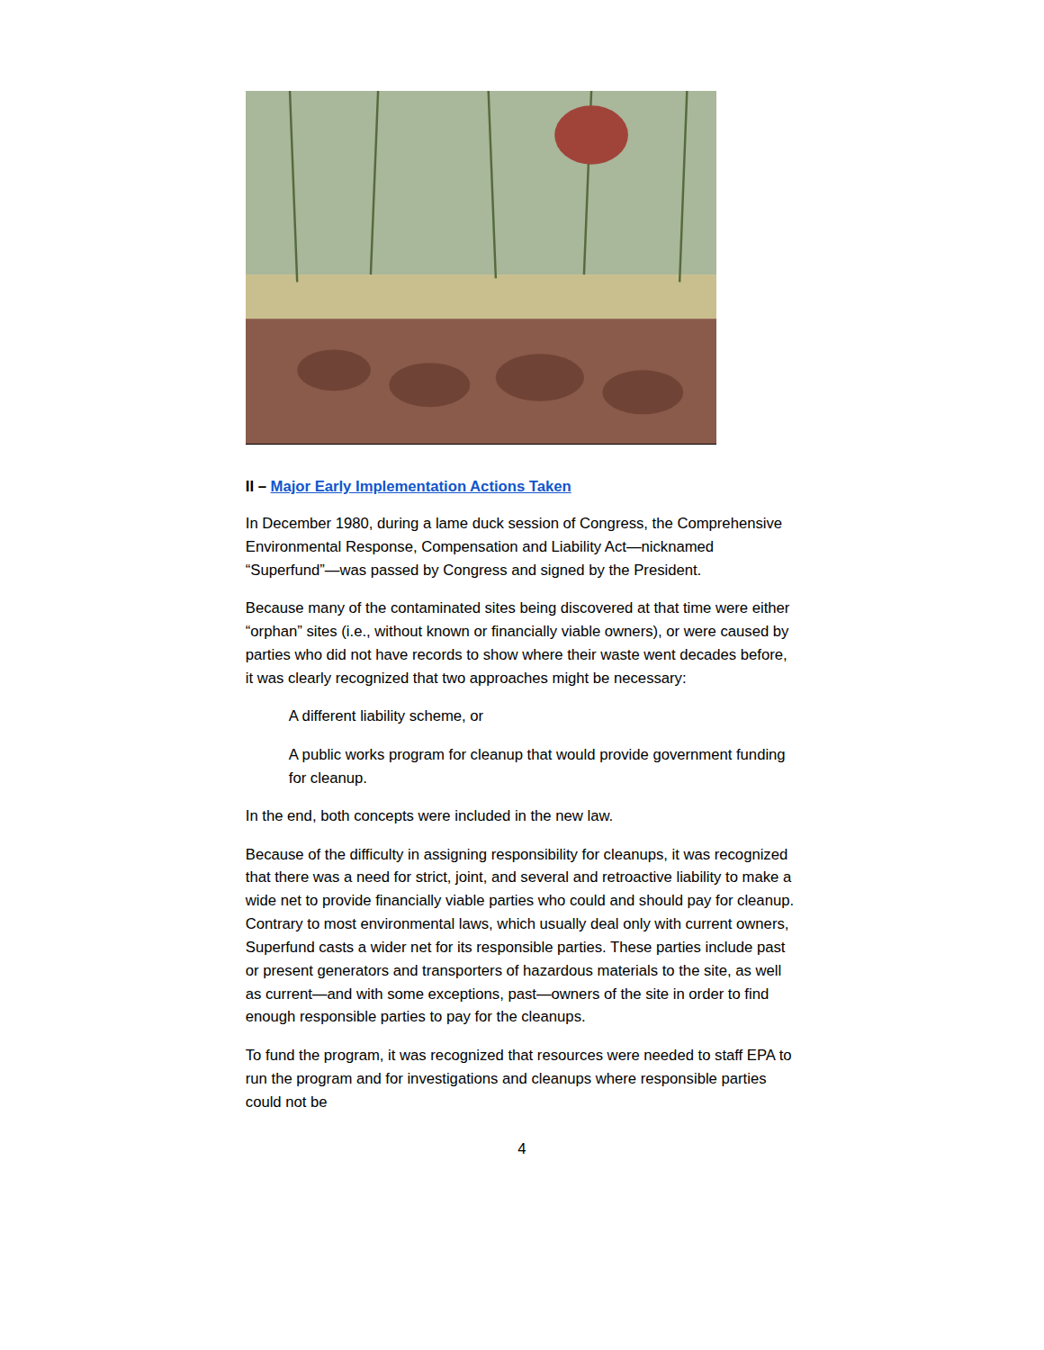II – Major Early Implementation Actions Taken
In December 1980, during a lame duck session of Congress, the Comprehensive Environmental Response, Compensation and Liability Act—nicknamed “Superfund”—was passed by Congress and signed by the President.
Because many of the contaminated sites being discovered at that time were either “orphan” sites (i.e., without known or financially viable owners), or were caused by parties who did not have records to show where their waste went decades before, it was clearly recognized that two approaches might be necessary:
A different liability scheme, or
A public works program for cleanup that would provide government funding for cleanup.
In the end, both concepts were included in the new law.
Because of the difficulty in assigning responsibility for cleanups, it was recognized that there was a need for strict, joint, and several and retroactive liability to make a wide net to provide financially viable parties who could and should pay for cleanup. Contrary to most environmental laws, which usually deal only with current owners, Superfund casts a wider net for its responsible parties. These parties include past or present generators and transporters of hazardous materials to the site, as well as current—and with some exceptions, past—owners of the site in order to find enough responsible parties to pay for the cleanups.
To fund the program, it was recognized that resources were needed to staff EPA to run the program and for investigations and cleanups where responsible parties could not be
4